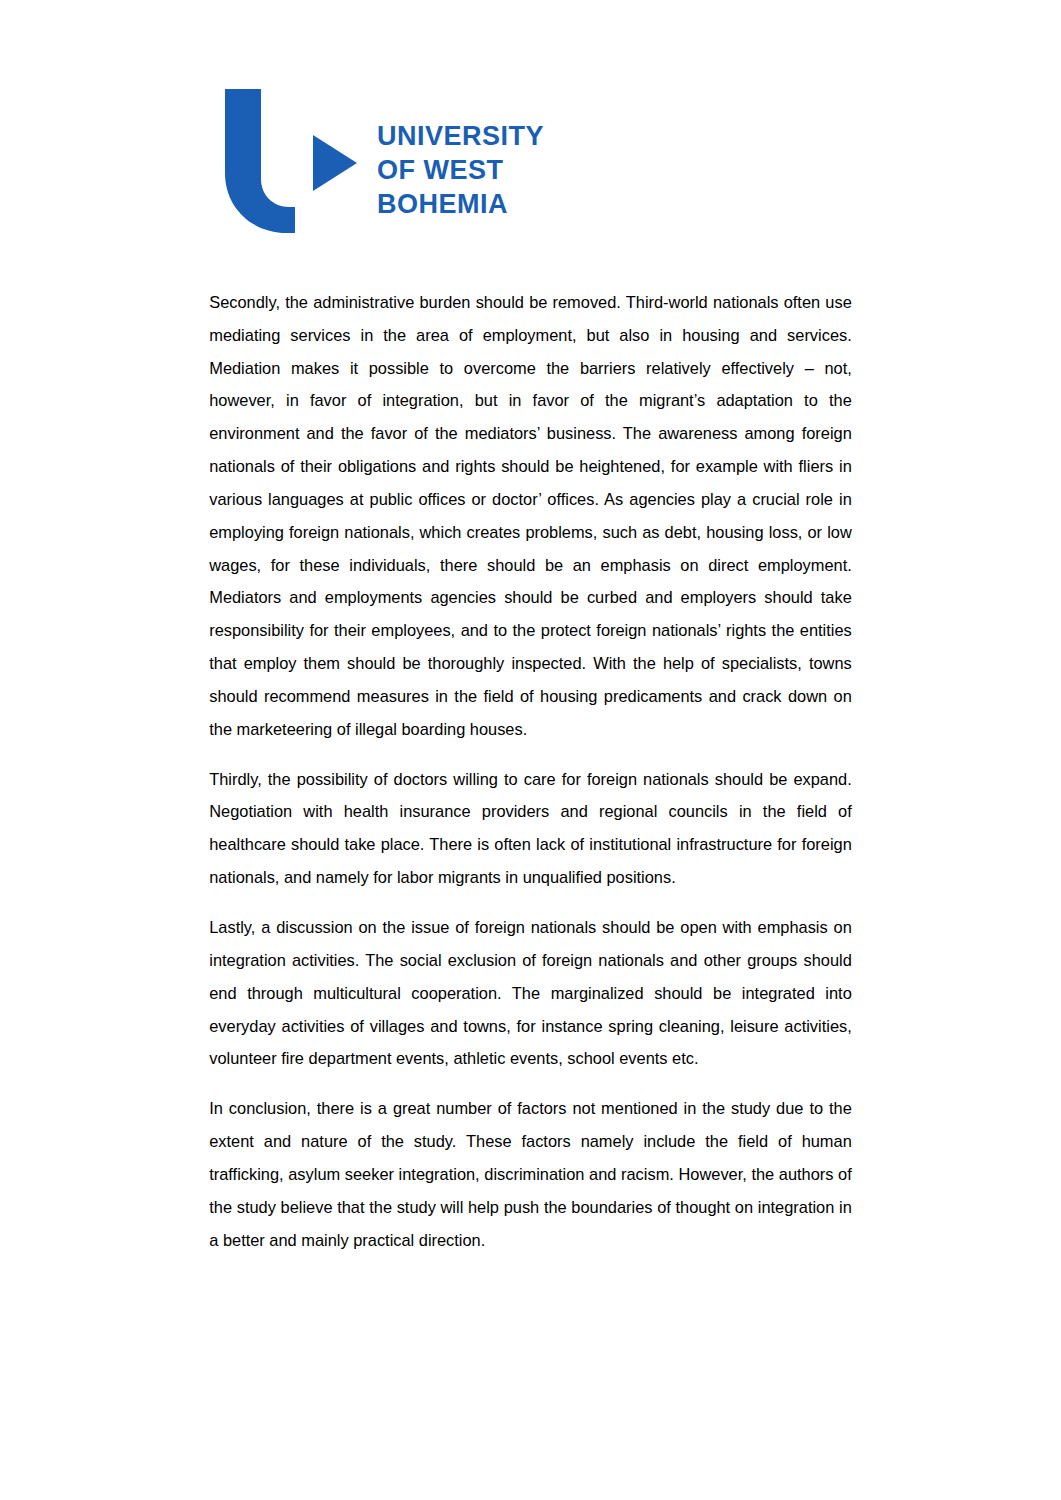UNIVERSITY OF WEST BOHEMIA
Secondly, the administrative burden should be removed. Third-world nationals often use mediating services in the area of employment, but also in housing and services. Mediation makes it possible to overcome the barriers relatively effectively – not, however, in favor of integration, but in favor of the migrant’s adaptation to the environment and the favor of the mediators’ business. The awareness among foreign nationals of their obligations and rights should be heightened, for example with fliers in various languages at public offices or doctor’ offices. As agencies play a crucial role in employing foreign nationals, which creates problems, such as debt, housing loss, or low wages, for these individuals, there should be an emphasis on direct employment. Mediators and employments agencies should be curbed and employers should take responsibility for their employees, and to the protect foreign nationals’ rights the entities that employ them should be thoroughly inspected. With the help of specialists, towns should recommend measures in the field of housing predicaments and crack down on the marketeering of illegal boarding houses.
Thirdly, the possibility of doctors willing to care for foreign nationals should be expand. Negotiation with health insurance providers and regional councils in the field of healthcare should take place. There is often lack of institutional infrastructure for foreign nationals, and namely for labor migrants in unqualified positions.
Lastly, a discussion on the issue of foreign nationals should be open with emphasis on integration activities. The social exclusion of foreign nationals and other groups should end through multicultural cooperation. The marginalized should be integrated into everyday activities of villages and towns, for instance spring cleaning, leisure activities, volunteer fire department events, athletic events, school events etc.
In conclusion, there is a great number of factors not mentioned in the study due to the extent and nature of the study. These factors namely include the field of human trafficking, asylum seeker integration, discrimination and racism. However, the authors of the study believe that the study will help push the boundaries of thought on integration in a better and mainly practical direction.